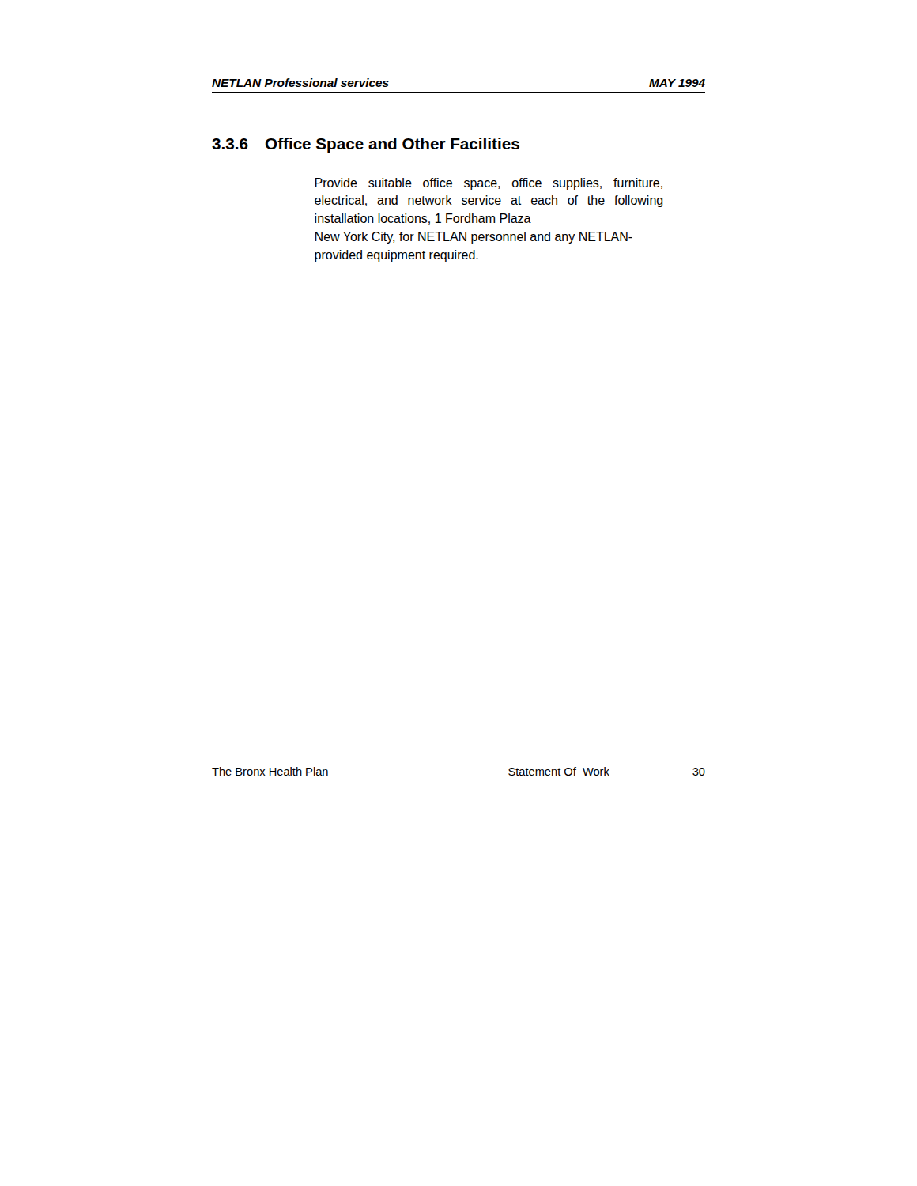NETLAN Professional services MAY 1994
3.3.6 Office Space and Other Facilities
Provide suitable office space, office supplies, furniture, electrical, and network service at each of the following installation locations, 1 Fordham Plaza
New York City, for NETLAN personnel and any NETLAN-provided equipment required.
The Bronx Health Plan Statement Of Work 30